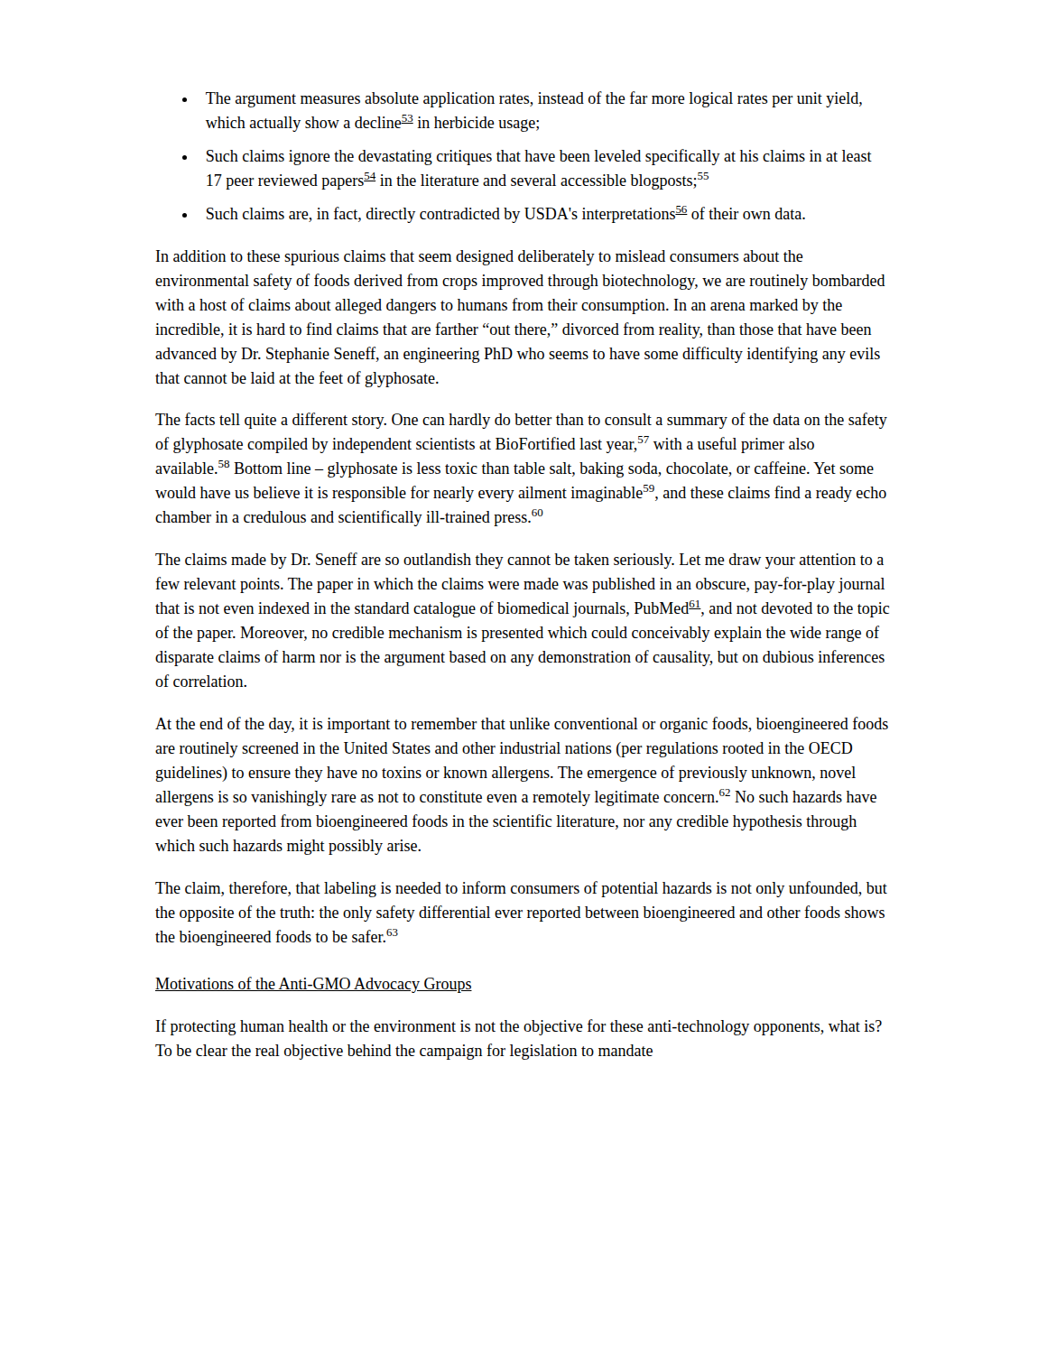The argument measures absolute application rates, instead of the far more logical rates per unit yield, which actually show a decline53 in herbicide usage;
Such claims ignore the devastating critiques that have been leveled specifically at his claims in at least 17 peer reviewed papers54 in the literature and several accessible blogposts;55
Such claims are, in fact, directly contradicted by USDA's interpretations56 of their own data.
In addition to these spurious claims that seem designed deliberately to mislead consumers about the environmental safety of foods derived from crops improved through biotechnology, we are routinely bombarded with a host of claims about alleged dangers to humans from their consumption. In an arena marked by the incredible, it is hard to find claims that are farther “out there,” divorced from reality, than those that have been advanced by Dr. Stephanie Seneff, an engineering PhD who seems to have some difficulty identifying any evils that cannot be laid at the feet of glyphosate.
The facts tell quite a different story. One can hardly do better than to consult a summary of the data on the safety of glyphosate compiled by independent scientists at BioFortified last year,57 with a useful primer also available.58 Bottom line – glyphosate is less toxic than table salt, baking soda, chocolate, or caffeine. Yet some would have us believe it is responsible for nearly every ailment imaginable59, and these claims find a ready echo chamber in a credulous and scientifically ill-trained press.60
The claims made by Dr. Seneff are so outlandish they cannot be taken seriously. Let me draw your attention to a few relevant points. The paper in which the claims were made was published in an obscure, pay-for-play journal that is not even indexed in the standard catalogue of biomedical journals, PubMed61, and not devoted to the topic of the paper. Moreover, no credible mechanism is presented which could conceivably explain the wide range of disparate claims of harm nor is the argument based on any demonstration of causality, but on dubious inferences of correlation.
At the end of the day, it is important to remember that unlike conventional or organic foods, bioengineered foods are routinely screened in the United States and other industrial nations (per regulations rooted in the OECD guidelines) to ensure they have no toxins or known allergens. The emergence of previously unknown, novel allergens is so vanishingly rare as not to constitute even a remotely legitimate concern.62 No such hazards have ever been reported from bioengineered foods in the scientific literature, nor any credible hypothesis through which such hazards might possibly arise.
The claim, therefore, that labeling is needed to inform consumers of potential hazards is not only unfounded, but the opposite of the truth: the only safety differential ever reported between bioengineered and other foods shows the bioengineered foods to be safer.63
Motivations of the Anti-GMO Advocacy Groups
If protecting human health or the environment is not the objective for these anti-technology opponents, what is? To be clear the real objective behind the campaign for legislation to mandate